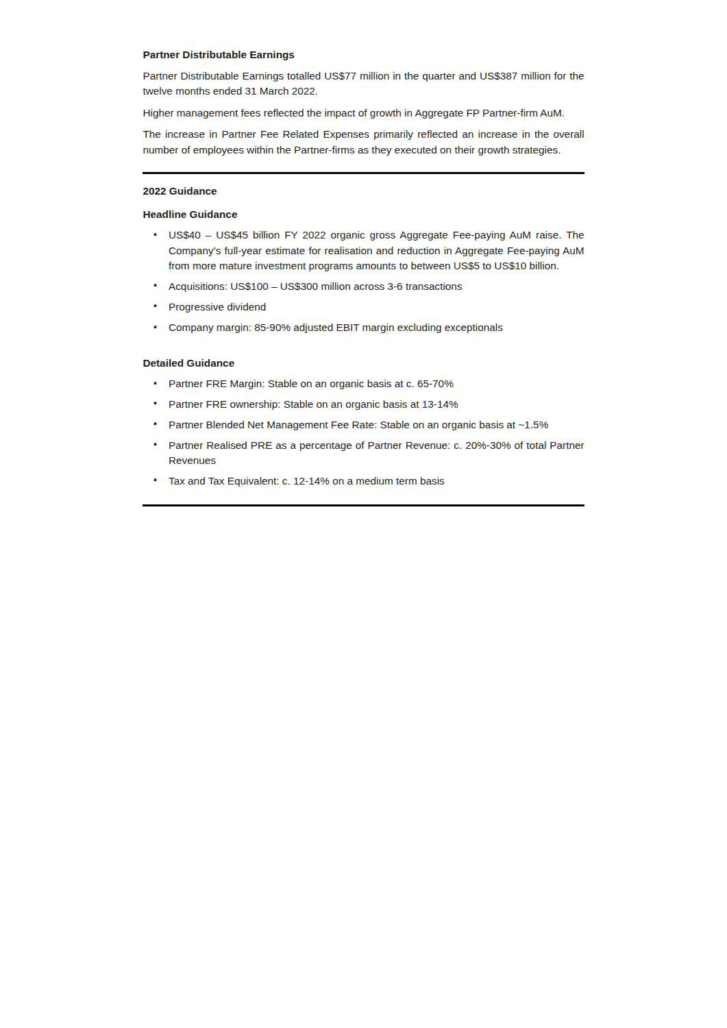Partner Distributable Earnings
Partner Distributable Earnings totalled US$77 million in the quarter and US$387 million for the twelve months ended 31 March 2022.
Higher management fees reflected the impact of growth in Aggregate FP Partner-firm AuM.
The increase in Partner Fee Related Expenses primarily reflected an increase in the overall number of employees within the Partner-firms as they executed on their growth strategies.
2022 Guidance
Headline Guidance
US$40 – US$45 billion FY 2022 organic gross Aggregate Fee-paying AuM raise. The Company’s full-year estimate for realisation and reduction in Aggregate Fee-paying AuM from more mature investment programs amounts to between US$5 to US$10 billion.
Acquisitions: US$100 – US$300 million across 3-6 transactions
Progressive dividend
Company margin: 85-90% adjusted EBIT margin excluding exceptionals
Detailed Guidance
Partner FRE Margin: Stable on an organic basis at c. 65-70%
Partner FRE ownership: Stable on an organic basis at 13-14%
Partner Blended Net Management Fee Rate: Stable on an organic basis at ~1.5%
Partner Realised PRE as a percentage of Partner Revenue: c. 20%-30% of total Partner Revenues
Tax and Tax Equivalent: c. 12-14% on a medium term basis